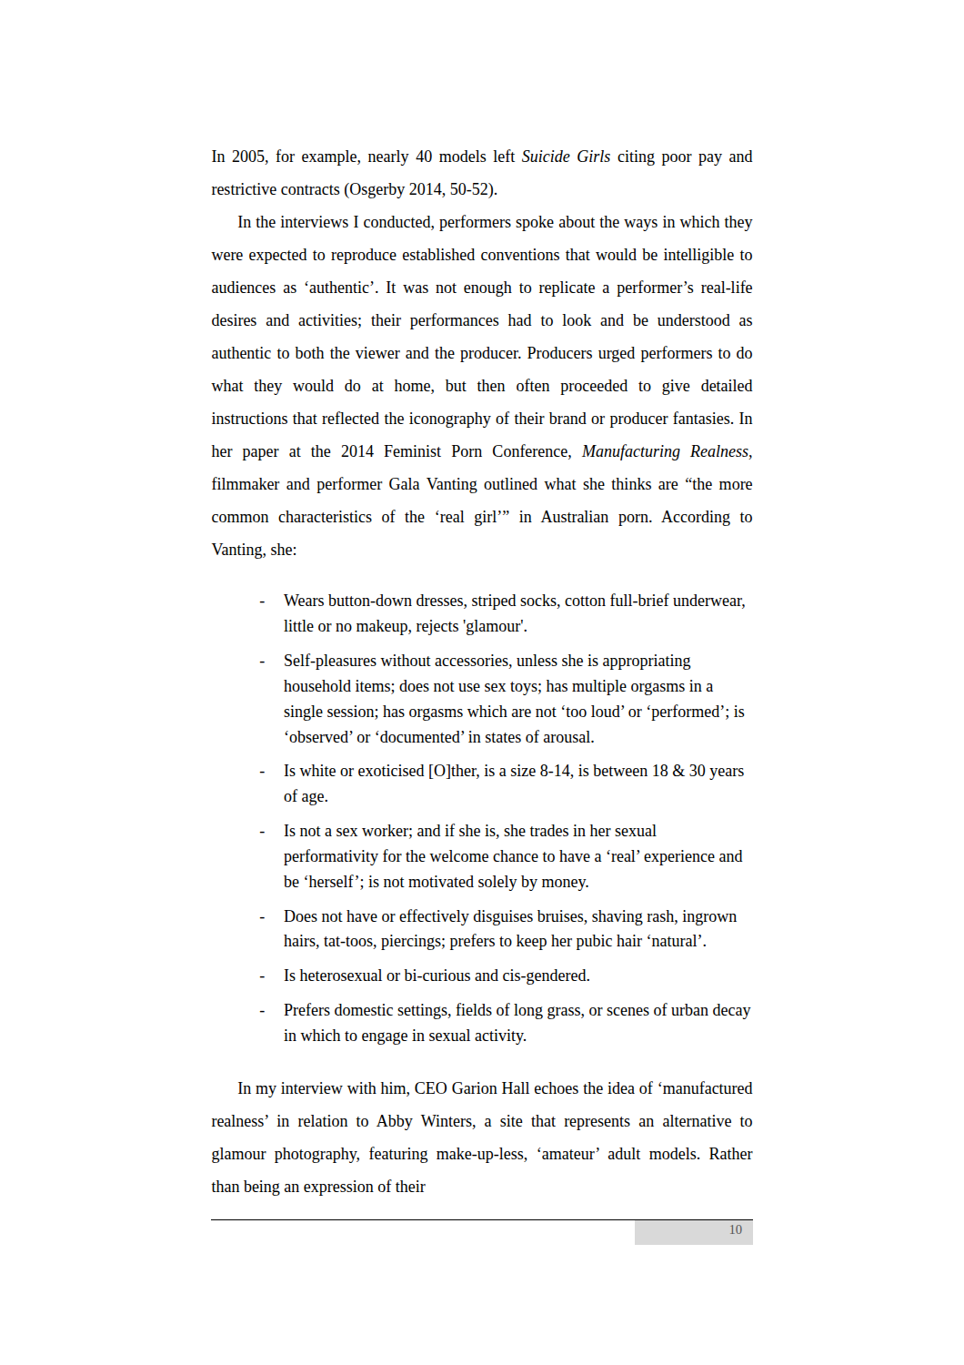In 2005, for example, nearly 40 models left Suicide Girls citing poor pay and restrictive contracts (Osgerby 2014, 50-52).
In the interviews I conducted, performers spoke about the ways in which they were expected to reproduce established conventions that would be intelligible to audiences as ‘authentic’. It was not enough to replicate a performer’s real-life desires and activities; their performances had to look and be understood as authentic to both the viewer and the producer. Producers urged performers to do what they would do at home, but then often proceeded to give detailed instructions that reflected the iconography of their brand or producer fantasies. In her paper at the 2014 Feminist Porn Conference, Manufacturing Realness, filmmaker and performer Gala Vanting outlined what she thinks are “the more common characteristics of the ‘real girl’” in Australian porn. According to Vanting, she:
Wears button-down dresses, striped socks, cotton full-brief underwear, little or no makeup, rejects 'glamour'.
Self-pleasures without accessories, unless she is appropriating household items; does not use sex toys; has multiple orgasms in a single session; has orgasms which are not ‘too loud’ or ‘performed’; is ‘observed’ or ‘documented’ in states of arousal.
Is white or exoticised [O]ther, is a size 8-14, is between 18 & 30 years of age.
Is not a sex worker; and if she is, she trades in her sexual performativity for the welcome chance to have a ‘real’ experience and be ‘herself’; is not motivated solely by money.
Does not have or effectively disguises bruises, shaving rash, ingrown hairs, tat-toos, piercings; prefers to keep her pubic hair ‘natural’.
Is heterosexual or bi-curious and cis-gendered.
Prefers domestic settings, fields of long grass, or scenes of urban decay in which to engage in sexual activity.
In my interview with him, CEO Garion Hall echoes the idea of ‘manufactured realness’ in relation to Abby Winters, a site that represents an alternative to glamour photography, featuring make-up-less, ‘amateur’ adult models. Rather than being an expression of their
10